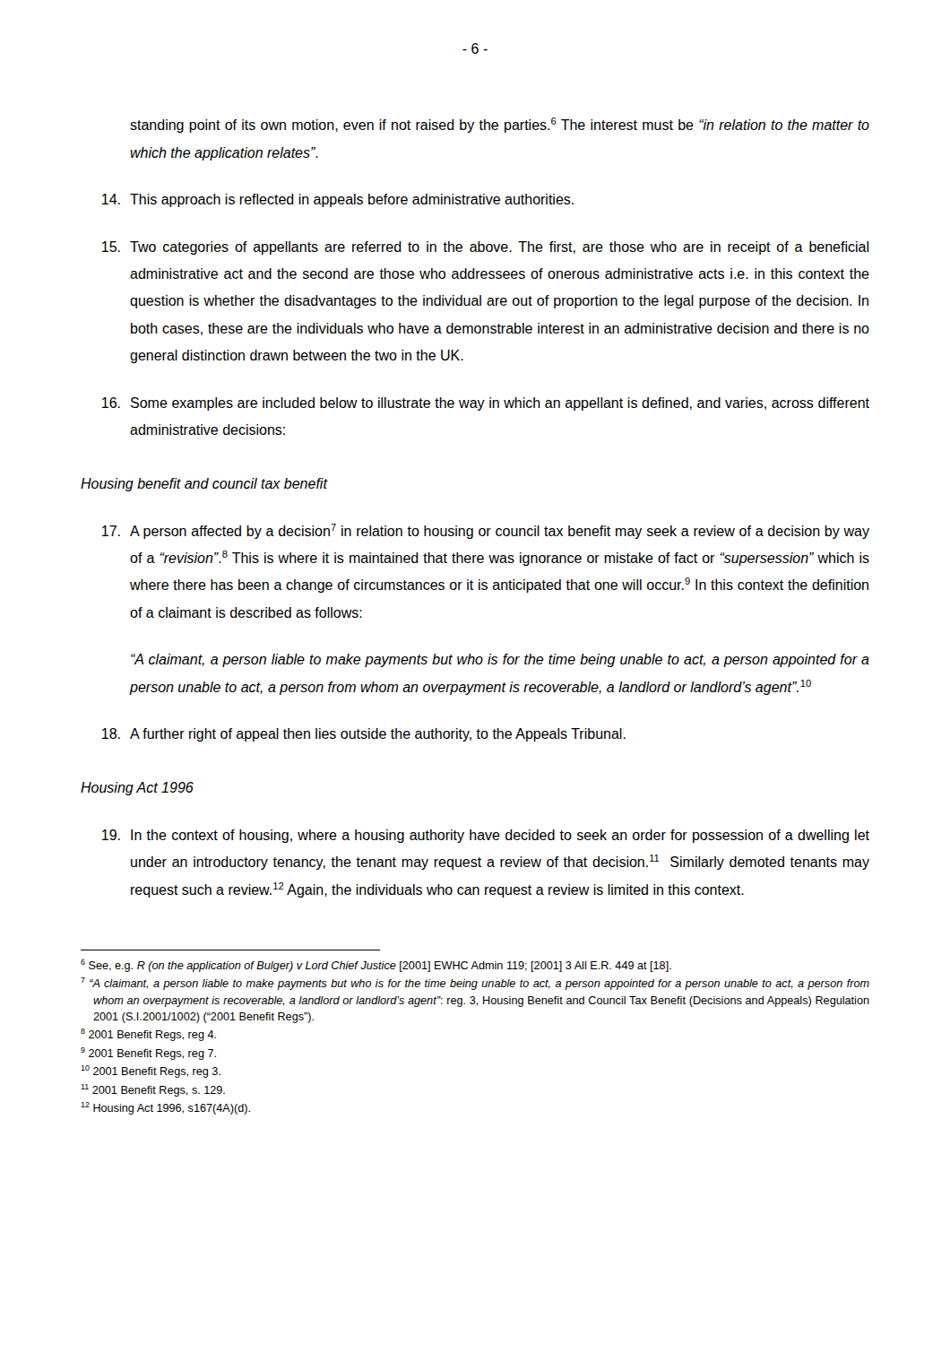- 6 -
standing point of its own motion, even if not raised by the parties.6 The interest must be “in relation to the matter to which the application relates”.
14. This approach is reflected in appeals before administrative authorities.
15. Two categories of appellants are referred to in the above. The first, are those who are in receipt of a beneficial administrative act and the second are those who addressees of onerous administrative acts i.e. in this context the question is whether the disadvantages to the individual are out of proportion to the legal purpose of the decision. In both cases, these are the individuals who have a demonstrable interest in an administrative decision and there is no general distinction drawn between the two in the UK.
16. Some examples are included below to illustrate the way in which an appellant is defined, and varies, across different administrative decisions:
Housing benefit and council tax benefit
17. A person affected by a decision7 in relation to housing or council tax benefit may seek a review of a decision by way of a “revision”.8 This is where it is maintained that there was ignorance or mistake of fact or “supersession” which is where there has been a change of circumstances or it is anticipated that one will occur.9 In this context the definition of a claimant is described as follows:
“A claimant, a person liable to make payments but who is for the time being unable to act, a person appointed for a person unable to act, a person from whom an overpayment is recoverable, a landlord or landlord’s agent”.10
18. A further right of appeal then lies outside the authority, to the Appeals Tribunal.
Housing Act 1996
19. In the context of housing, where a housing authority have decided to seek an order for possession of a dwelling let under an introductory tenancy, the tenant may request a review of that decision.11 Similarly demoted tenants may request such a review.12 Again, the individuals who can request a review is limited in this context.
6 See, e.g. R (on the application of Bulger) v Lord Chief Justice [2001] EWHC Admin 119; [2001] 3 All E.R. 449 at [18].
7 “A claimant, a person liable to make payments but who is for the time being unable to act, a person appointed for a person unable to act, a person from whom an overpayment is recoverable, a landlord or landlord’s agent”: reg. 3, Housing Benefit and Council Tax Benefit (Decisions and Appeals) Regulation 2001 (S.I.2001/1002) (“2001 Benefit Regs”).
8 2001 Benefit Regs, reg 4.
9 2001 Benefit Regs, reg 7.
10 2001 Benefit Regs, reg 3.
11 2001 Benefit Regs, s. 129.
12 Housing Act 1996, s167(4A)(d).